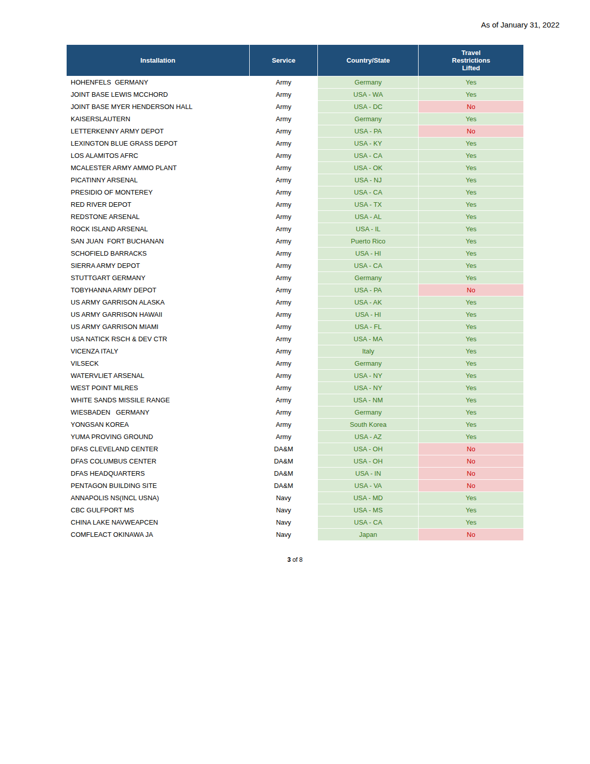As of January 31, 2022
| Installation | Service | Country/State | Travel Restrictions Lifted |
| --- | --- | --- | --- |
| HOHENFELS GERMANY | Army | Germany | Yes |
| JOINT BASE LEWIS MCCHORD | Army | USA - WA | Yes |
| JOINT BASE MYER HENDERSON HALL | Army | USA - DC | No |
| KAISERSLAUTERN | Army | Germany | Yes |
| LETTERKENNY ARMY DEPOT | Army | USA - PA | No |
| LEXINGTON BLUE GRASS DEPOT | Army | USA - KY | Yes |
| LOS ALAMITOS AFRC | Army | USA - CA | Yes |
| MCALESTER ARMY AMMO PLANT | Army | USA - OK | Yes |
| PICATINNY ARSENAL | Army | USA - NJ | Yes |
| PRESIDIO OF MONTEREY | Army | USA - CA | Yes |
| RED RIVER DEPOT | Army | USA - TX | Yes |
| REDSTONE ARSENAL | Army | USA - AL | Yes |
| ROCK ISLAND ARSENAL | Army | USA - IL | Yes |
| SAN JUAN FORT BUCHANAN | Army | Puerto Rico | Yes |
| SCHOFIELD BARRACKS | Army | USA - HI | Yes |
| SIERRA ARMY DEPOT | Army | USA - CA | Yes |
| STUTTGART GERMANY | Army | Germany | Yes |
| TOBYHANNA ARMY DEPOT | Army | USA - PA | No |
| US ARMY GARRISON ALASKA | Army | USA - AK | Yes |
| US ARMY GARRISON HAWAII | Army | USA - HI | Yes |
| US ARMY GARRISON MIAMI | Army | USA - FL | Yes |
| USA NATICK RSCH & DEV CTR | Army | USA - MA | Yes |
| VICENZA ITALY | Army | Italy | Yes |
| VILSECK | Army | Germany | Yes |
| WATERVLIET ARSENAL | Army | USA - NY | Yes |
| WEST POINT MILRES | Army | USA - NY | Yes |
| WHITE SANDS MISSILE RANGE | Army | USA - NM | Yes |
| WIESBADEN GERMANY | Army | Germany | Yes |
| YONGSAN KOREA | Army | South Korea | Yes |
| YUMA PROVING GROUND | Army | USA - AZ | Yes |
| DFAS CLEVELAND CENTER | DA&M | USA - OH | No |
| DFAS COLUMBUS CENTER | DA&M | USA - OH | No |
| DFAS HEADQUARTERS | DA&M | USA - IN | No |
| PENTAGON BUILDING SITE | DA&M | USA - VA | No |
| ANNAPOLIS NS(INCL USNA) | Navy | USA - MD | Yes |
| CBC GULFPORT MS | Navy | USA - MS | Yes |
| CHINA LAKE NAVWEAPCEN | Navy | USA - CA | Yes |
| COMFLEACT OKINAWA JA | Navy | Japan | No |
3 of 8